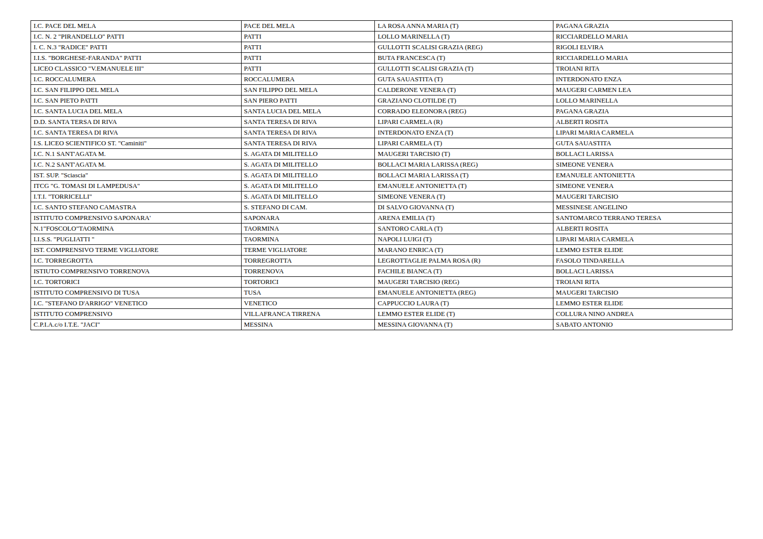| I.C. PACE DEL MELA | PACE DEL MELA | LA ROSA ANNA MARIA (T) | PAGANA GRAZIA |
| I.C. N. 2 "PIRANDELLO" PATTI | PATTI | LOLLO MARINELLA (T) | RICCIARDELLO MARIA |
| I. C. N.3 "RADICE" PATTI | PATTI | GULLOTTI SCALISI GRAZIA (REG) | RIGOLI ELVIRA |
| I.I.S. "BORGHESE-FARANDA" PATTI | PATTI | BUTA FRANCESCA (T) | RICCIARDELLO MARIA |
| LICEO CLASSICO "V.EMANUELE III" | PATTI | GULLOTTI SCALISI GRAZIA (T) | TROIANI RITA |
| I.C. ROCCALUMERA | ROCCALUMERA | GUTA SAUASTITA (T) | INTERDONATO ENZA |
| I.C. SAN FILIPPO DEL MELA | SAN FILIPPO DEL MELA | CALDERONE VENERA (T) | MAUGERI CARMEN LEA |
| I.C. SAN PIETO PATTI | SAN PIERO PATTI | GRAZIANO CLOTILDE (T) | LOLLO MARINELLA |
| I.C. SANTA LUCIA DEL MELA | SANTA LUCIA DEL MELA | CORRADO ELEONORA (REG) | PAGANA GRAZIA |
| D.D. SANTA TERSA DI RIVA | SANTA TERESA DI RIVA | LIPARI CARMELA (R) | ALBERTI ROSITA |
| I.C. SANTA TERESA DI RIVA | SANTA TERESA DI RIVA | INTERDONATO ENZA (T) | LIPARI MARIA CARMELA |
| I.S. LICEO SCIENTIFICO ST. "Caminiti" | SANTA TERESA DI RIVA | LIPARI CARMELA (T) | GUTA SAUASTITA |
| I.C. N.1 SANT'AGATA M. | S. AGATA DI MILITELLO | MAUGERI TARCISIO (T) | BOLLACI LARISSA |
| I.C. N.2 SANT'AGATA M. | S. AGATA DI MILITELLO | BOLLACI MARIA LARISSA (REG) | SIMEONE VENERA |
| IST. SUP. "Sciascia" | S. AGATA DI MILITELLO | BOLLACI MARIA LARISSA (T) | EMANUELE ANTONIETTA |
| ITCG "G. TOMASI DI LAMPEDUSA" | S. AGATA DI MILITELLO | EMANUELE ANTONIETTA (T) | SIMEONE VENERA |
| I.T.I. "TORRICELLI" | S. AGATA DI MILITELLO | SIMEONE VENERA (T) | MAUGERI TARCISIO |
| I.C. SANTO STEFANO CAMASTRA | S. STEFANO DI CAM. | DI SALVO GIOVANNA (T) | MESSINESE ANGELINO |
| ISTITUTO COMPRENSIVO SAPONARA' | SAPONARA | ARENA EMILIA (T) | SANTOMARCO TERRANO TERESA |
| N.1"FOSCOLO"TAORMINA | TAORMINA | SANTORO CARLA (T) | ALBERTI ROSITA |
| I.I.S.S. "PUGLIATTI " | TAORMINA | NAPOLI LUIGI (T) | LIPARI MARIA CARMELA |
| IST. COMPRENSIVO TERME VIGLIATORE | TERME VIGLIATORE | MARANO ENRICA (T) | LEMMO ESTER ELIDE |
| I.C. TORREGROTTA | TORREGROTTA | LEGROTTAGLIE PALMA ROSA (R) | FASOLO TINDARELLA |
| ISTIUTO COMPRENSIVO TORRENOVA | TORRENOVA | FACHILE BIANCA (T) | BOLLACI LARISSA |
| I.C. TORTORICI | TORTORICI | MAUGERI TARCISIO (REG) | TROIANI RITA |
| ISTITUTO COMPRENSIVO DI TUSA | TUSA | EMANUELE ANTONIETTA (REG) | MAUGERI TARCISIO |
| I.C. "STEFANO D'ARRIGO" VENETICO | VENETICO | CAPPUCCIO LAURA (T) | LEMMO ESTER ELIDE |
| ISTITUTO COMPRENSIVO | VILLAFRANCA TIRRENA | LEMMO ESTER ELIDE (T) | COLLURA NINO ANDREA |
| C.P.I.A.c/o I.T.E. "JACI" | MESSINA | MESSINA GIOVANNA (T) | SABATO ANTONIO |